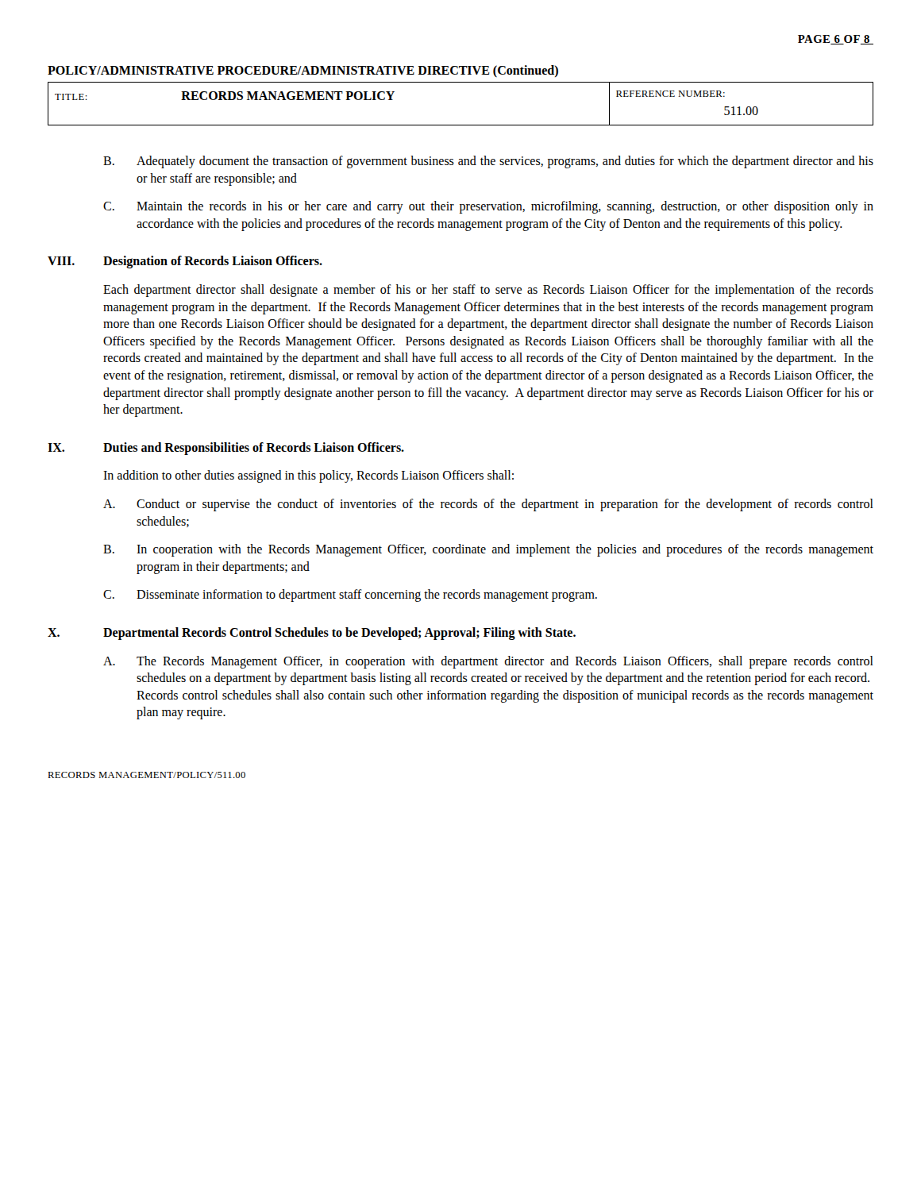PAGE 6 OF 8
POLICY/ADMINISTRATIVE PROCEDURE/ADMINISTRATIVE DIRECTIVE (Continued)
| TITLE: RECORDS MANAGEMENT POLICY | REFERENCE NUMBER: 511.00 |
B.
Adequately document the transaction of government business and the services, programs, and duties for which the department director and his or her staff are responsible; and
C.
Maintain the records in his or her care and carry out their preservation, microfilming, scanning, destruction, or other disposition only in accordance with the policies and procedures of the records management program of the City of Denton and the requirements of this policy.
VIII.
Designation of Records Liaison Officers.
Each department director shall designate a member of his or her staff to serve as Records Liaison Officer for the implementation of the records management program in the department. If the Records Management Officer determines that in the best interests of the records management program more than one Records Liaison Officer should be designated for a department, the department director shall designate the number of Records Liaison Officers specified by the Records Management Officer. Persons designated as Records Liaison Officers shall be thoroughly familiar with all the records created and maintained by the department and shall have full access to all records of the City of Denton maintained by the department. In the event of the resignation, retirement, dismissal, or removal by action of the department director of a person designated as a Records Liaison Officer, the department director shall promptly designate another person to fill the vacancy. A department director may serve as Records Liaison Officer for his or her department.
IX.
Duties and Responsibilities of Records Liaison Officers.
In addition to other duties assigned in this policy, Records Liaison Officers shall:
A.
Conduct or supervise the conduct of inventories of the records of the department in preparation for the development of records control schedules;
B.
In cooperation with the Records Management Officer, coordinate and implement the policies and procedures of the records management program in their departments; and
C.
Disseminate information to department staff concerning the records management program.
X.
Departmental Records Control Schedules to be Developed; Approval; Filing with State.
A.
The Records Management Officer, in cooperation with department director and Records Liaison Officers, shall prepare records control schedules on a department by department basis listing all records created or received by the department and the retention period for each record. Records control schedules shall also contain such other information regarding the disposition of municipal records as the records management plan may require.
RECORDS MANAGEMENT/POLICY/511.00